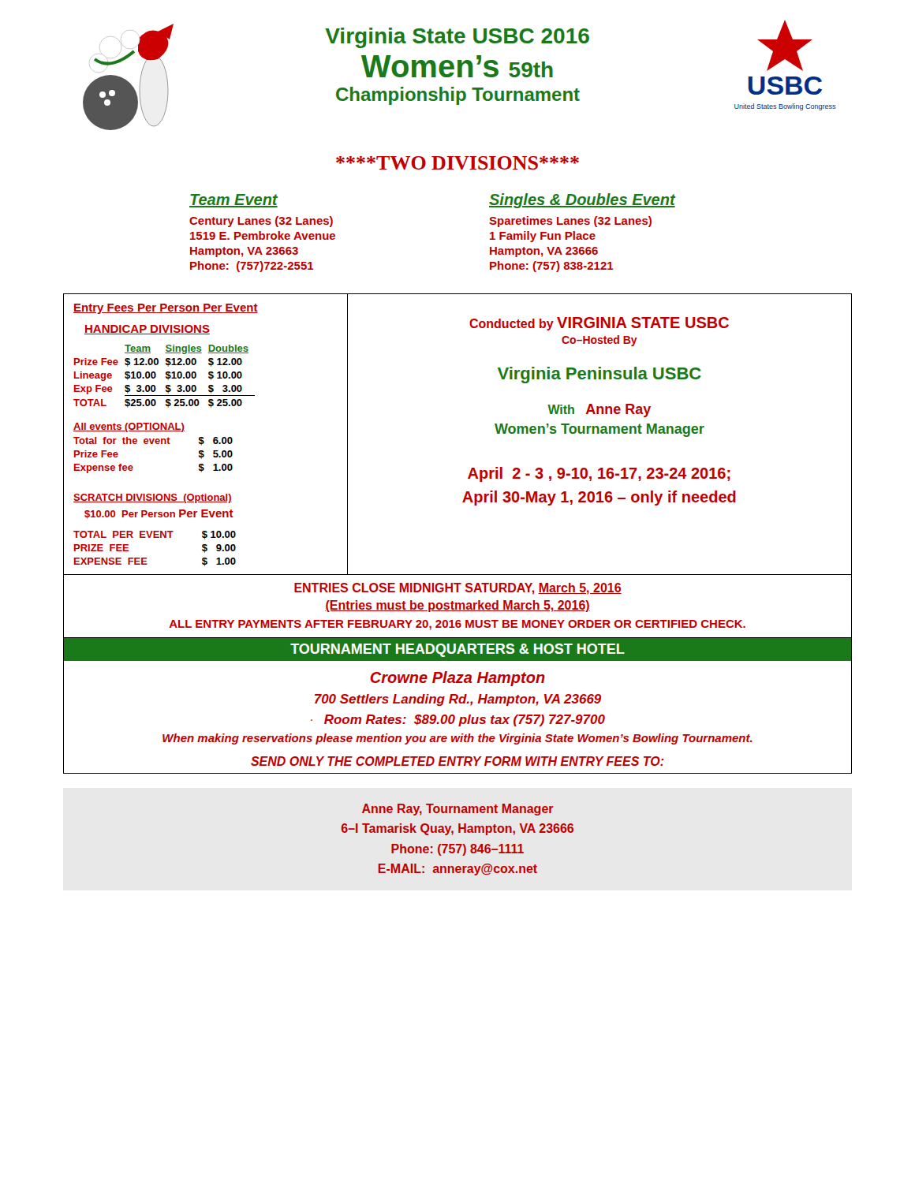Virginia State USBC 2016
Women’s 59th
Championship Tournament
****TWO DIVISIONS****
Team Event
Century Lanes (32 Lanes)
1519 E. Pembroke Avenue
Hampton, VA 23663
Phone: (757)722-2551
Singles & Doubles Event
Sparetimes Lanes (32 Lanes)
1 Family Fun Place
Hampton, VA 23666
Phone: (757) 838-2121
| Entry Fees Per Person Per Event HANDICAP DIVISIONS / / Team / Singles / Doubles / / --- / --- / --- / --- / / Prize Fee / $ 12.00 / $12.00 / $ 12.00 / / Lineage / $10.00 / $10.00 / $ 10.00 / / Exp Fee / $ 3.00 / $ 3.00 / $ 3.00 / / TOTAL / $25.00 / $ 25.00 / $ 25.00 / All events (OPTIONAL) / Total for the event / $ 6.00 / / Prize Fee / $ 5.00 / / Expense fee / $ 1.00 / SCRATCH DIVISIONS (Optional) $10.00 Per Person Per Event / TOTAL PER EVENT / $ 10.00 / / PRIZE FEE / $ 9.00 / / EXPENSE FEE / $ 1.00 / | Conducted by VIRGINIA STATE USBC Co–Hosted By Virginia Peninsula USBC With Anne Ray Women’s Tournament Manager April 2 - 3 , 9-10, 16-17, 23-24 2016; April 30-May 1, 2016 – only if needed |
ENTRIES CLOSE MIDNIGHT SATURDAY, March 5, 2016
(Entries must be postmarked March 5, 2016)
ALL ENTRY PAYMENTS AFTER FEBRUARY 20, 2016 MUST BE MONEY ORDER OR CERTIFIED CHECK.
TOURNAMENT HEADQUARTERS & HOST HOTEL
Crowne Plaza Hampton
700 Settlers Landing Rd., Hampton, VA 23669
· Room Rates: $89.00 plus tax (757) 727-9700
When making reservations please mention you are with the Virginia State Women’s Bowling Tournament.
SEND ONLY THE COMPLETED ENTRY FORM WITH ENTRY FEES TO:
Anne Ray, Tournament Manager
6–I Tamarisk Quay, Hampton, VA 23666
Phone: (757) 846–1111
E-MAIL: anneray@cox.net